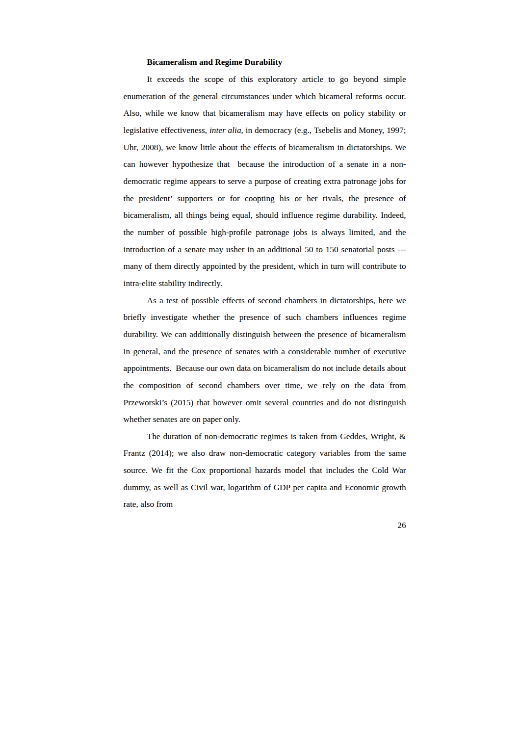Bicameralism and Regime Durability
It exceeds the scope of this exploratory article to go beyond simple enumeration of the general circumstances under which bicameral reforms occur. Also, while we know that bicameralism may have effects on policy stability or legislative effectiveness, inter alia, in democracy (e.g., Tsebelis and Money, 1997; Uhr, 2008), we know little about the effects of bicameralism in dictatorships. We can however hypothesize that because the introduction of a senate in a non-democratic regime appears to serve a purpose of creating extra patronage jobs for the president’ supporters or for coopting his or her rivals, the presence of bicameralism, all things being equal, should influence regime durability. Indeed, the number of possible high-profile patronage jobs is always limited, and the introduction of a senate may usher in an additional 50 to 150 senatorial posts --- many of them directly appointed by the president, which in turn will contribute to intra-elite stability indirectly.
As a test of possible effects of second chambers in dictatorships, here we briefly investigate whether the presence of such chambers influences regime durability. We can additionally distinguish between the presence of bicameralism in general, and the presence of senates with a considerable number of executive appointments. Because our own data on bicameralism do not include details about the composition of second chambers over time, we rely on the data from Przeworski’s (2015) that however omit several countries and do not distinguish whether senates are on paper only.
The duration of non-democratic regimes is taken from Geddes, Wright, & Frantz (2014); we also draw non-democratic category variables from the same source. We fit the Cox proportional hazards model that includes the Cold War dummy, as well as Civil war, logarithm of GDP per capita and Economic growth rate, also from
26